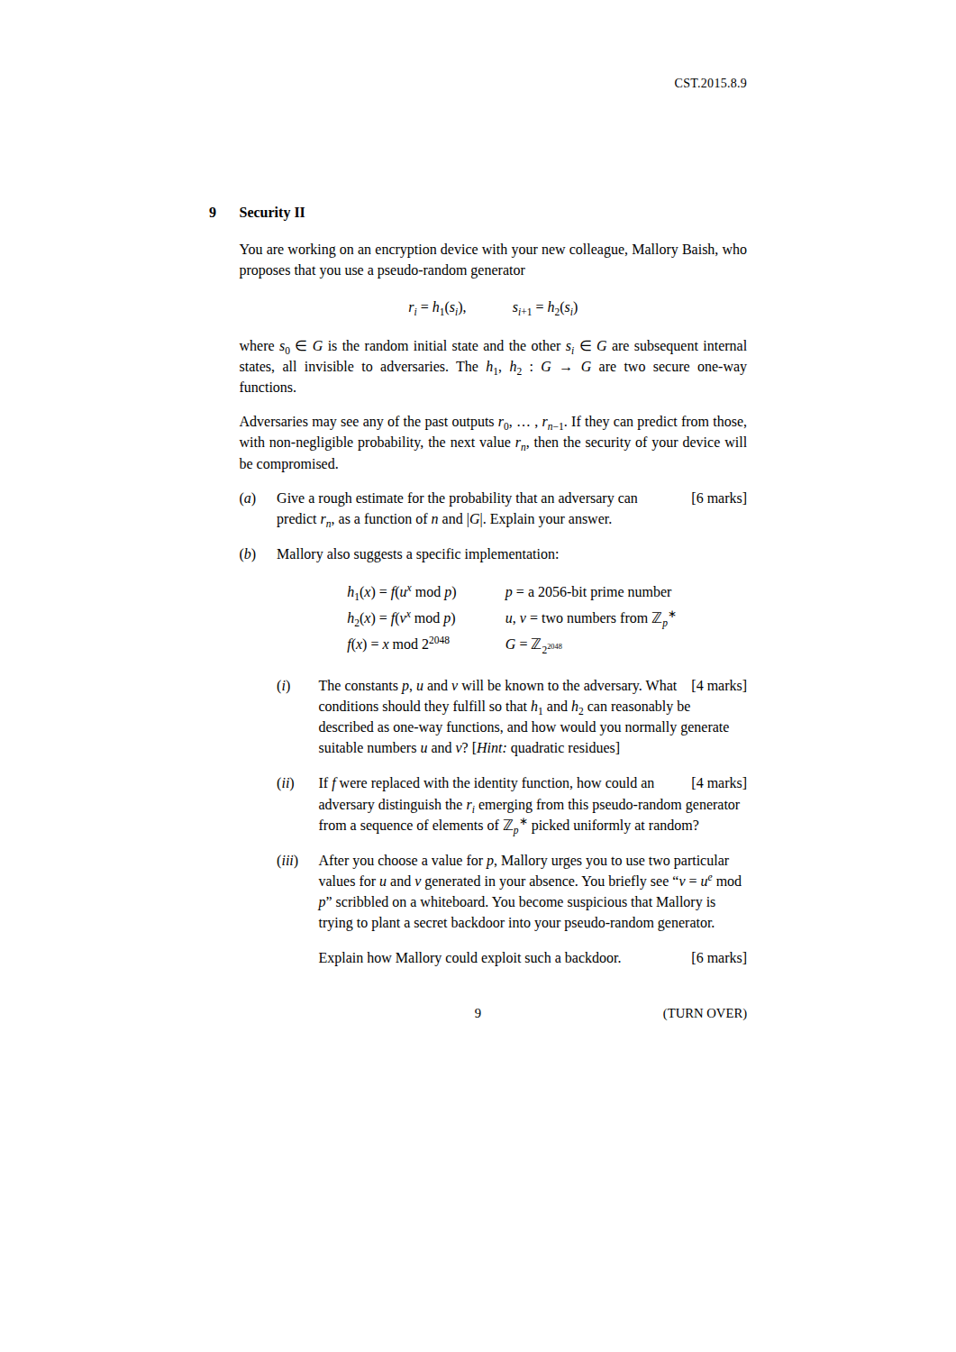CST.2015.8.9
9
Security II
You are working on an encryption device with your new colleague, Mallory Baish, who proposes that you use a pseudo-random generator
ri = h1(si), si+1 = h2(si)
where s0 ∈ G is the random initial state and the other si ∈ G are subsequent internal states, all invisible to adversaries. The h1, h2 : G → G are two secure one-way functions.
Adversaries may see any of the past outputs r0, … , rn−1. If they can predict from those, with non-negligible probability, the next value rn, then the security of your device will be compromised.
(a) [6 marks] Give a rough estimate for the probability that an adversary can predict rn, as a function of n and |G|. Explain your answer.
(b) Mallory also suggests a specific implementation:
| h 1 ( x ) = f ( u x mod p ) | p = a 2056-bit prime number |
| h 2 ( x ) = f ( v x mod p ) | u , v = two numbers from ℤ p ∗ |
| f ( x ) = x mod 2 2048 | G = ℤ 2 2048 |
(i) [4 marks] The constants p, u and v will be known to the adversary. What conditions should they fulfill so that h1 and h2 can reasonably be described as one-way functions, and how would you normally generate suitable numbers u and v? [Hint: quadratic residues]
(ii) [4 marks] If f were replaced with the identity function, how could an adversary distinguish the ri emerging from this pseudo-random generator from a sequence of elements of ℤp∗ picked uniformly at random?
(iii) After you choose a value for p, Mallory urges you to use two particular values for u and v generated in your absence. You briefly see “v = ue mod p” scribbled on a whiteboard. You become suspicious that Mallory is trying to plant a secret backdoor into your pseudo-random generator.
[6 marks] Explain how Mallory could exploit such a backdoor.
9
(TURN OVER)